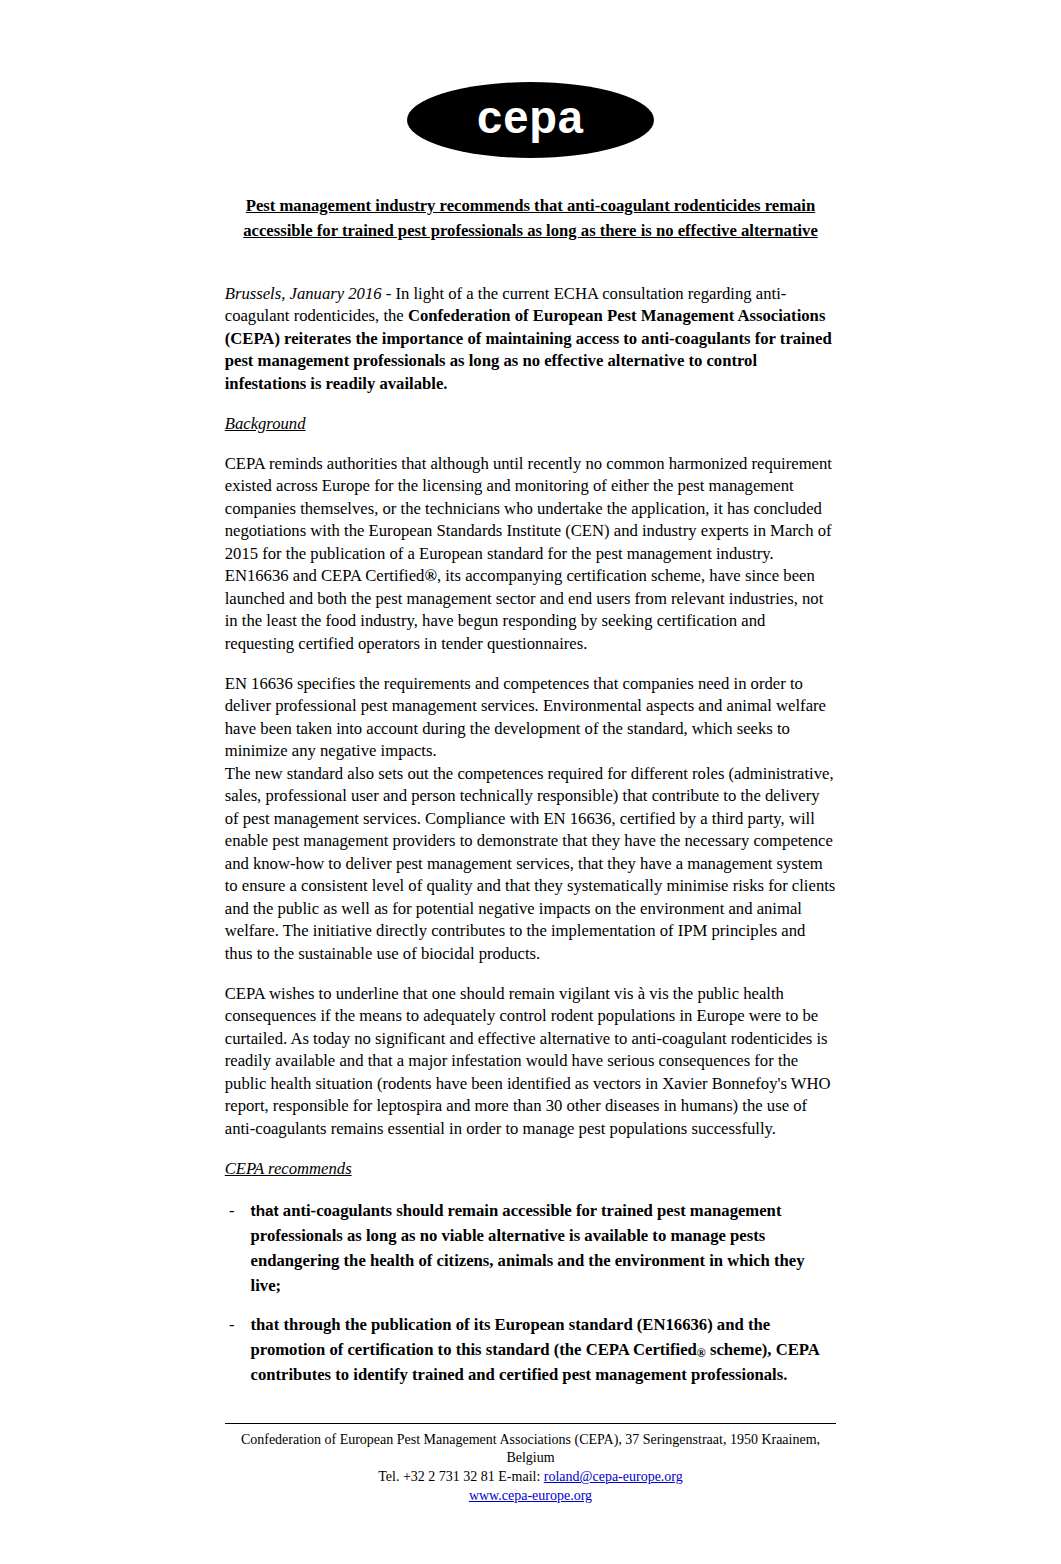cepa
Pest management industry recommends that anti-coagulant rodenticides remain accessible for trained pest professionals as long as there is no effective alternative
Brussels, January 2016 - In light of a the current ECHA consultation regarding anti-coagulant rodenticides, the Confederation of European Pest Management Associations (CEPA) reiterates the importance of maintaining access to anti-coagulants for trained pest management professionals as long as no effective alternative to control infestations is readily available.
Background
CEPA reminds authorities that although until recently no common harmonized requirement existed across Europe for the licensing and monitoring of either the pest management companies themselves, or the technicians who undertake the application, it has concluded negotiations with the European Standards Institute (CEN) and industry experts in March of 2015 for the publication of a European standard for the pest management industry. EN16636 and CEPA Certified®, its accompanying certification scheme, have since been launched and both the pest management sector and end users from relevant industries, not in the least the food industry, have begun responding by seeking certification and requesting certified operators in tender questionnaires.
EN 16636 specifies the requirements and competences that companies need in order to deliver professional pest management services. Environmental aspects and animal welfare have been taken into account during the development of the standard, which seeks to minimize any negative impacts.
The new standard also sets out the competences required for different roles (administrative, sales, professional user and person technically responsible) that contribute to the delivery of pest management services. Compliance with EN 16636, certified by a third party, will enable pest management providers to demonstrate that they have the necessary competence and know-how to deliver pest management services, that they have a management system to ensure a consistent level of quality and that they systematically minimise risks for clients and the public as well as for potential negative impacts on the environment and animal welfare. The initiative directly contributes to the implementation of IPM principles and thus to the sustainable use of biocidal products.
CEPA wishes to underline that one should remain vigilant vis à vis the public health consequences if the means to adequately control rodent populations in Europe were to be curtailed. As today no significant and effective alternative to anti-coagulant rodenticides is readily available and that a major infestation would have serious consequences for the public health situation (rodents have been identified as vectors in Xavier Bonnefoy's WHO report, responsible for leptospira and more than 30 other diseases in humans) the use of anti-coagulants remains essential in order to manage pest populations successfully.
CEPA recommends
that anti-coagulants should remain accessible for trained pest management professionals as long as no viable alternative is available to manage pests endangering the health of citizens, animals and the environment in which they live;
that through the publication of its European standard (EN16636) and the promotion of certification to this standard (the CEPA Certified® scheme), CEPA contributes to identify trained and certified pest management professionals.
Confederation of European Pest Management Associations (CEPA), 37 Seringenstraat, 1950 Kraainem, Belgium
Tel. +32 2 731 32 81 E-mail: roland@cepa-europe.org
www.cepa-europe.org